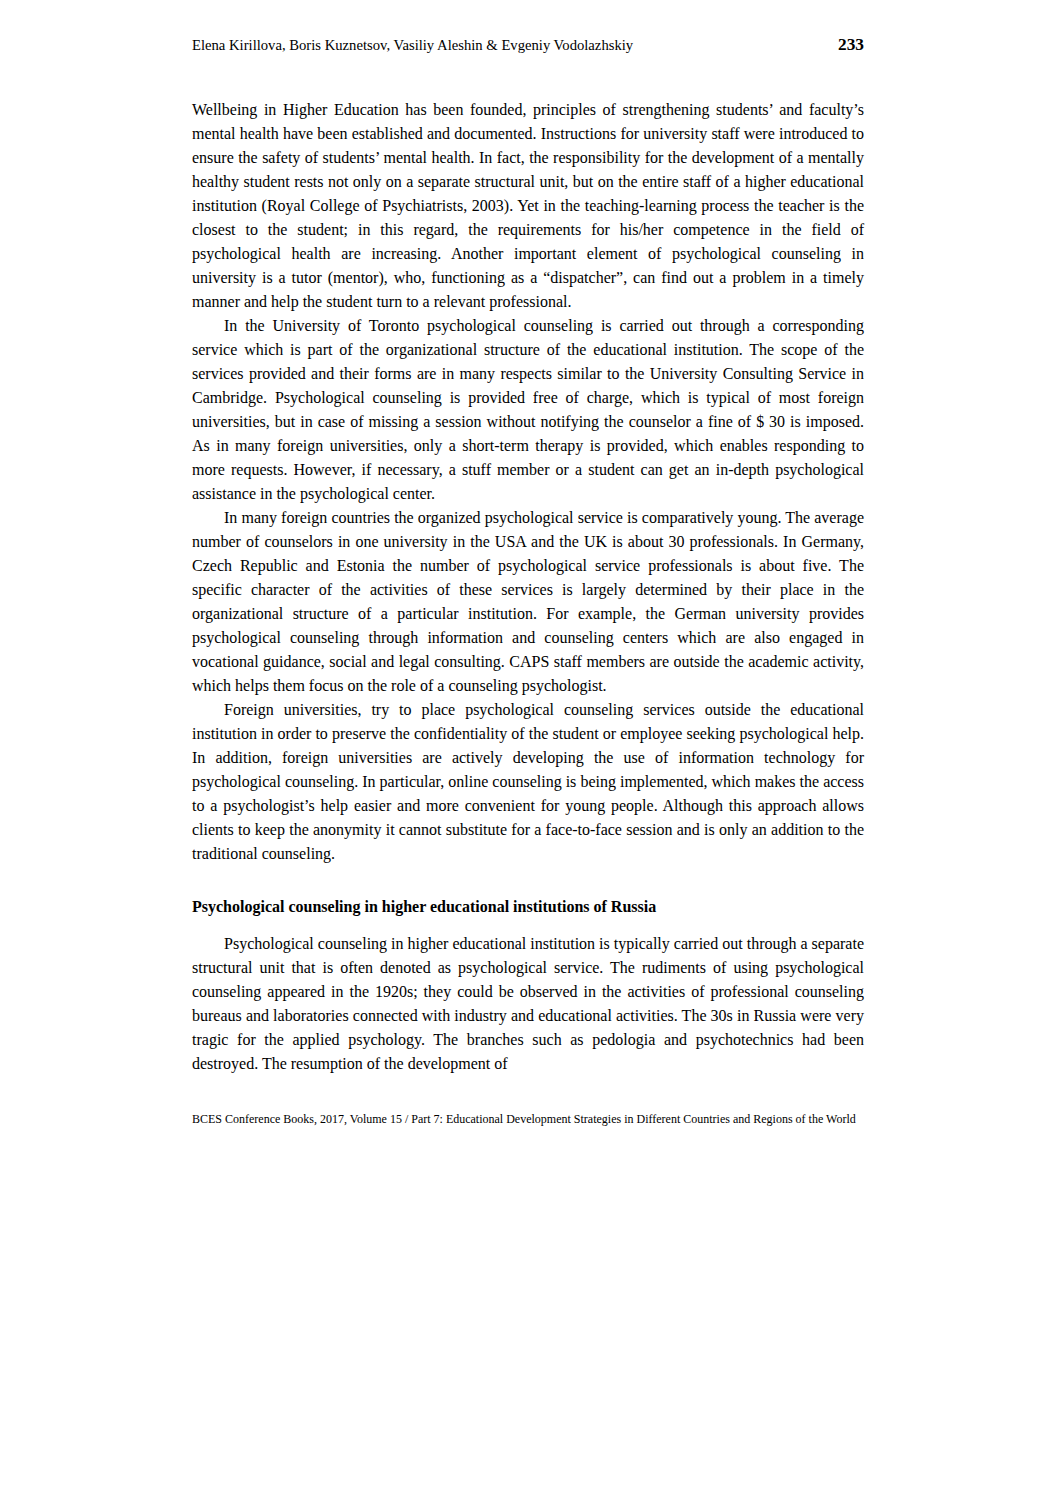Elena Kirillova, Boris Kuznetsov, Vasiliy Aleshin & Evgeniy Vodolazhskiy
233
Wellbeing in Higher Education has been founded, principles of strengthening students’ and faculty’s mental health have been established and documented. Instructions for university staff were introduced to ensure the safety of students’ mental health. In fact, the responsibility for the development of a mentally healthy student rests not only on a separate structural unit, but on the entire staff of a higher educational institution (Royal College of Psychiatrists, 2003). Yet in the teaching-learning process the teacher is the closest to the student; in this regard, the requirements for his/her competence in the field of psychological health are increasing. Another important element of psychological counseling in university is a tutor (mentor), who, functioning as a “dispatcher”, can find out a problem in a timely manner and help the student turn to a relevant professional.
In the University of Toronto psychological counseling is carried out through a corresponding service which is part of the organizational structure of the educational institution. The scope of the services provided and their forms are in many respects similar to the University Consulting Service in Cambridge. Psychological counseling is provided free of charge, which is typical of most foreign universities, but in case of missing a session without notifying the counselor a fine of $ 30 is imposed. As in many foreign universities, only a short-term therapy is provided, which enables responding to more requests. However, if necessary, a stuff member or a student can get an in-depth psychological assistance in the psychological center.
In many foreign countries the organized psychological service is comparatively young. The average number of counselors in one university in the USA and the UK is about 30 professionals. In Germany, Czech Republic and Estonia the number of psychological service professionals is about five. The specific character of the activities of these services is largely determined by their place in the organizational structure of a particular institution. For example, the German university provides psychological counseling through information and counseling centers which are also engaged in vocational guidance, social and legal consulting. CAPS staff members are outside the academic activity, which helps them focus on the role of a counseling psychologist.
Foreign universities, try to place psychological counseling services outside the educational institution in order to preserve the confidentiality of the student or employee seeking psychological help. In addition, foreign universities are actively developing the use of information technology for psychological counseling. In particular, online counseling is being implemented, which makes the access to a psychologist’s help easier and more convenient for young people. Although this approach allows clients to keep the anonymity it cannot substitute for a face-to-face session and is only an addition to the traditional counseling.
Psychological counseling in higher educational institutions of Russia
Psychological counseling in higher educational institution is typically carried out through a separate structural unit that is often denoted as psychological service. The rudiments of using psychological counseling appeared in the 1920s; they could be observed in the activities of professional counseling bureaus and laboratories connected with industry and educational activities. The 30s in Russia were very tragic for the applied psychology. The branches such as pedologia and psychotechnics had been destroyed. The resumption of the development of
BCES Conference Books, 2017, Volume 15 / Part 7: Educational Development Strategies in Different Countries and Regions of the World